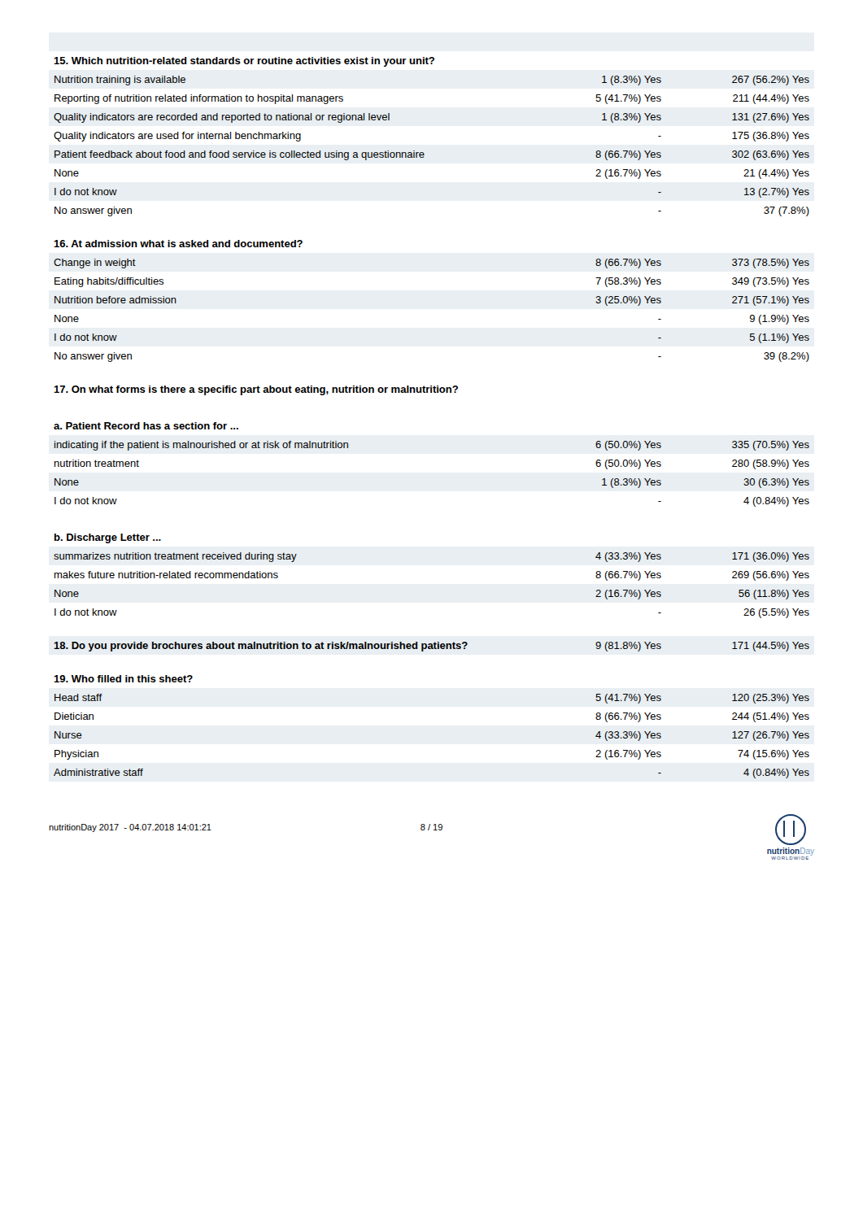| 15. Which nutrition-related standards or routine activities exist in your unit? |
| Nutrition training is available | 1 (8.3%) Yes | 267 (56.2%) Yes |
| Reporting of nutrition related information to hospital managers | 5 (41.7%) Yes | 211 (44.4%) Yes |
| Quality indicators are recorded and reported to national or regional level | 1 (8.3%) Yes | 131 (27.6%) Yes |
| Quality indicators are used for internal benchmarking | - | 175 (36.8%) Yes |
| Patient feedback about food and food service is collected using a questionnaire | 8 (66.7%) Yes | 302 (63.6%) Yes |
| None | 2 (16.7%) Yes | 21 (4.4%) Yes |
| I do not know | - | 13 (2.7%) Yes |
| No answer given | - | 37 (7.8%) |
| 16. At admission what is asked and documented? |
| Change in weight | 8 (66.7%) Yes | 373 (78.5%) Yes |
| Eating habits/difficulties | 7 (58.3%) Yes | 349 (73.5%) Yes |
| Nutrition before admission | 3 (25.0%) Yes | 271 (57.1%) Yes |
| None | - | 9 (1.9%) Yes |
| I do not know | - | 5 (1.1%) Yes |
| No answer given | - | 39 (8.2%) |
| 17. On what forms is there a specific part about eating, nutrition or malnutrition? |
| a. Patient Record has a section for ... |
| indicating if the patient is malnourished or at risk of malnutrition | 6 (50.0%) Yes | 335 (70.5%) Yes |
| nutrition treatment | 6 (50.0%) Yes | 280 (58.9%) Yes |
| None | 1 (8.3%) Yes | 30 (6.3%) Yes |
| I do not know | - | 4 (0.84%) Yes |
| b. Discharge Letter ... |
| summarizes nutrition treatment received during stay | 4 (33.3%) Yes | 171 (36.0%) Yes |
| makes future nutrition-related recommendations | 8 (66.7%) Yes | 269 (56.6%) Yes |
| None | 2 (16.7%) Yes | 56 (11.8%) Yes |
| I do not know | - | 26 (5.5%) Yes |
| 18. Do you provide brochures about malnutrition to at risk/malnourished patients? | 9 (81.8%) Yes | 171 (44.5%) Yes |
| 19. Who filled in this sheet? |
| Head staff | 5 (41.7%) Yes | 120 (25.3%) Yes |
| Dietician | 8 (66.7%) Yes | 244 (51.4%) Yes |
| Nurse | 4 (33.3%) Yes | 127 (26.7%) Yes |
| Physician | 2 (16.7%) Yes | 74 (15.6%) Yes |
| Administrative staff | - | 4 (0.84%) Yes |
nutritionDay 2017 - 04.07.2018 14:01:21
8 / 19
nutritionDay
WORLDWIDE